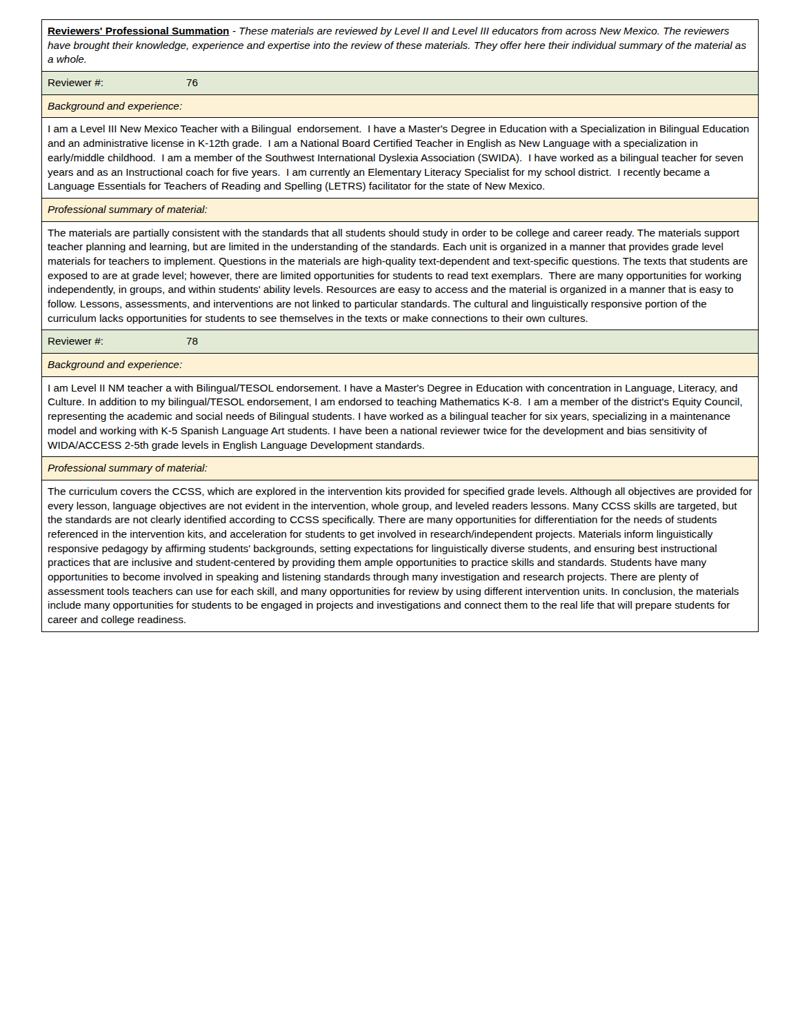| Reviewers' Professional Summation - These materials are reviewed by Level II and Level III educators from across New Mexico. The reviewers have brought their knowledge, experience and expertise into the review of these materials. They offer here their individual summary of the material as a whole. |
| Reviewer #: 76 |
| Background and experience: |
| I am a Level III New Mexico Teacher with a Bilingual endorsement. I have a Master's Degree in Education with a Specialization in Bilingual Education and an administrative license in K-12th grade. I am a National Board Certified Teacher in English as New Language with a specialization in early/middle childhood. I am a member of the Southwest International Dyslexia Association (SWIDA). I have worked as a bilingual teacher for seven years and as an Instructional coach for five years. I am currently an Elementary Literacy Specialist for my school district. I recently became a Language Essentials for Teachers of Reading and Spelling (LETRS) facilitator for the state of New Mexico. |
| Professional summary of material: |
| The materials are partially consistent with the standards that all students should study in order to be college and career ready. The materials support teacher planning and learning, but are limited in the understanding of the standards. Each unit is organized in a manner that provides grade level materials for teachers to implement. Questions in the materials are high-quality text-dependent and text-specific questions. The texts that students are exposed to are at grade level; however, there are limited opportunities for students to read text exemplars. There are many opportunities for working independently, in groups, and within students' ability levels. Resources are easy to access and the material is organized in a manner that is easy to follow. Lessons, assessments, and interventions are not linked to particular standards. The cultural and linguistically responsive portion of the curriculum lacks opportunities for students to see themselves in the texts or make connections to their own cultures. |
| Reviewer #: 78 |
| Background and experience: |
| I am Level II NM teacher a with Bilingual/TESOL endorsement. I have a Master's Degree in Education with concentration in Language, Literacy, and Culture. In addition to my bilingual/TESOL endorsement, I am endorsed to teaching Mathematics K-8. I am a member of the district's Equity Council, representing the academic and social needs of Bilingual students. I have worked as a bilingual teacher for six years, specializing in a maintenance model and working with K-5 Spanish Language Art students. I have been a national reviewer twice for the development and bias sensitivity of WIDA/ACCESS 2-5th grade levels in English Language Development standards. |
| Professional summary of material: |
| The curriculum covers the CCSS, which are explored in the intervention kits provided for specified grade levels. Although all objectives are provided for every lesson, language objectives are not evident in the intervention, whole group, and leveled readers lessons. Many CCSS skills are targeted, but the standards are not clearly identified according to CCSS specifically. There are many opportunities for differentiation for the needs of students referenced in the intervention kits, and acceleration for students to get involved in research/independent projects. Materials inform linguistically responsive pedagogy by affirming students' backgrounds, setting expectations for linguistically diverse students, and ensuring best instructional practices that are inclusive and student-centered by providing them ample opportunities to practice skills and standards. Students have many opportunities to become involved in speaking and listening standards through many investigation and research projects. There are plenty of assessment tools teachers can use for each skill, and many opportunities for review by using different intervention units. In conclusion, the materials include many opportunities for students to be engaged in projects and investigations and connect them to the real life that will prepare students for career and college readiness. |